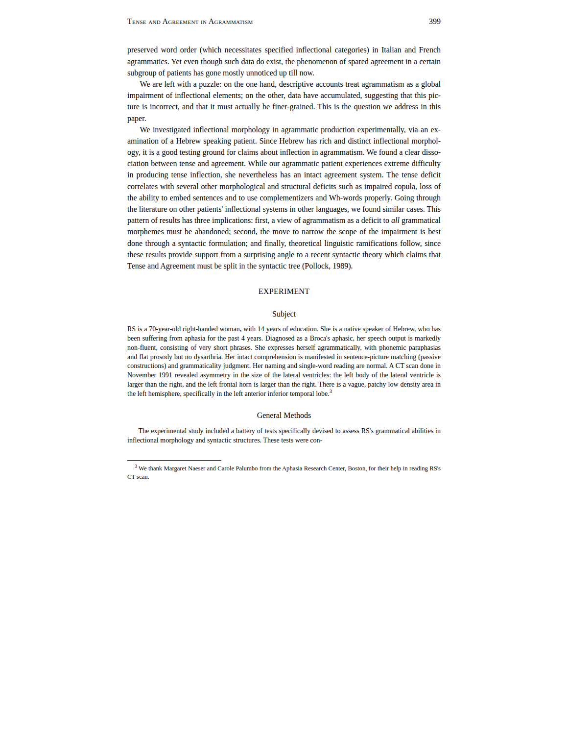Tense and Agreement in Agrammatism 399
preserved word order (which necessitates specified inflectional categories) in Italian and French agrammatics. Yet even though such data do exist, the phenomenon of spared agreement in a certain subgroup of patients has gone mostly unnoticed up till now.
We are left with a puzzle: on the one hand, descriptive accounts treat agrammatism as a global impairment of inflectional elements; on the other, data have accumulated, suggesting that this picture is incorrect, and that it must actually be finer-grained. This is the question we address in this paper.
We investigated inflectional morphology in agrammatic production experimentally, via an examination of a Hebrew speaking patient. Since Hebrew has rich and distinct inflectional morphology, it is a good testing ground for claims about inflection in agrammatism. We found a clear dissociation between tense and agreement. While our agrammatic patient experiences extreme difficulty in producing tense inflection, she nevertheless has an intact agreement system. The tense deficit correlates with several other morphological and structural deficits such as impaired copula, loss of the ability to embed sentences and to use complementizers and Wh-words properly. Going through the literature on other patients' inflectional systems in other languages, we found similar cases. This pattern of results has three implications: first, a view of agrammatism as a deficit to all grammatical morphemes must be abandoned; second, the move to narrow the scope of the impairment is best done through a syntactic formulation; and finally, theoretical linguistic ramifications follow, since these results provide support from a surprising angle to a recent syntactic theory which claims that Tense and Agreement must be split in the syntactic tree (Pollock, 1989).
EXPERIMENT
Subject
RS is a 70-year-old right-handed woman, with 14 years of education. She is a native speaker of Hebrew, who has been suffering from aphasia for the past 4 years. Diagnosed as a Broca's aphasic, her speech output is markedly non-fluent, consisting of very short phrases. She expresses herself agrammatically, with phonemic paraphasias and flat prosody but no dysarthria. Her intact comprehension is manifested in sentence-picture matching (passive constructions) and grammaticality judgment. Her naming and single-word reading are normal. A CT scan done in November 1991 revealed asymmetry in the size of the lateral ventricles: the left body of the lateral ventricle is larger than the right, and the left frontal horn is larger than the right. There is a vague, patchy low density area in the left hemisphere, specifically in the left anterior inferior temporal lobe.3
General Methods
The experimental study included a battery of tests specifically devised to assess RS's grammatical abilities in inflectional morphology and syntactic structures. These tests were con-
3 We thank Margaret Naeser and Carole Palumbo from the Aphasia Research Center, Boston, for their help in reading RS's CT scan.